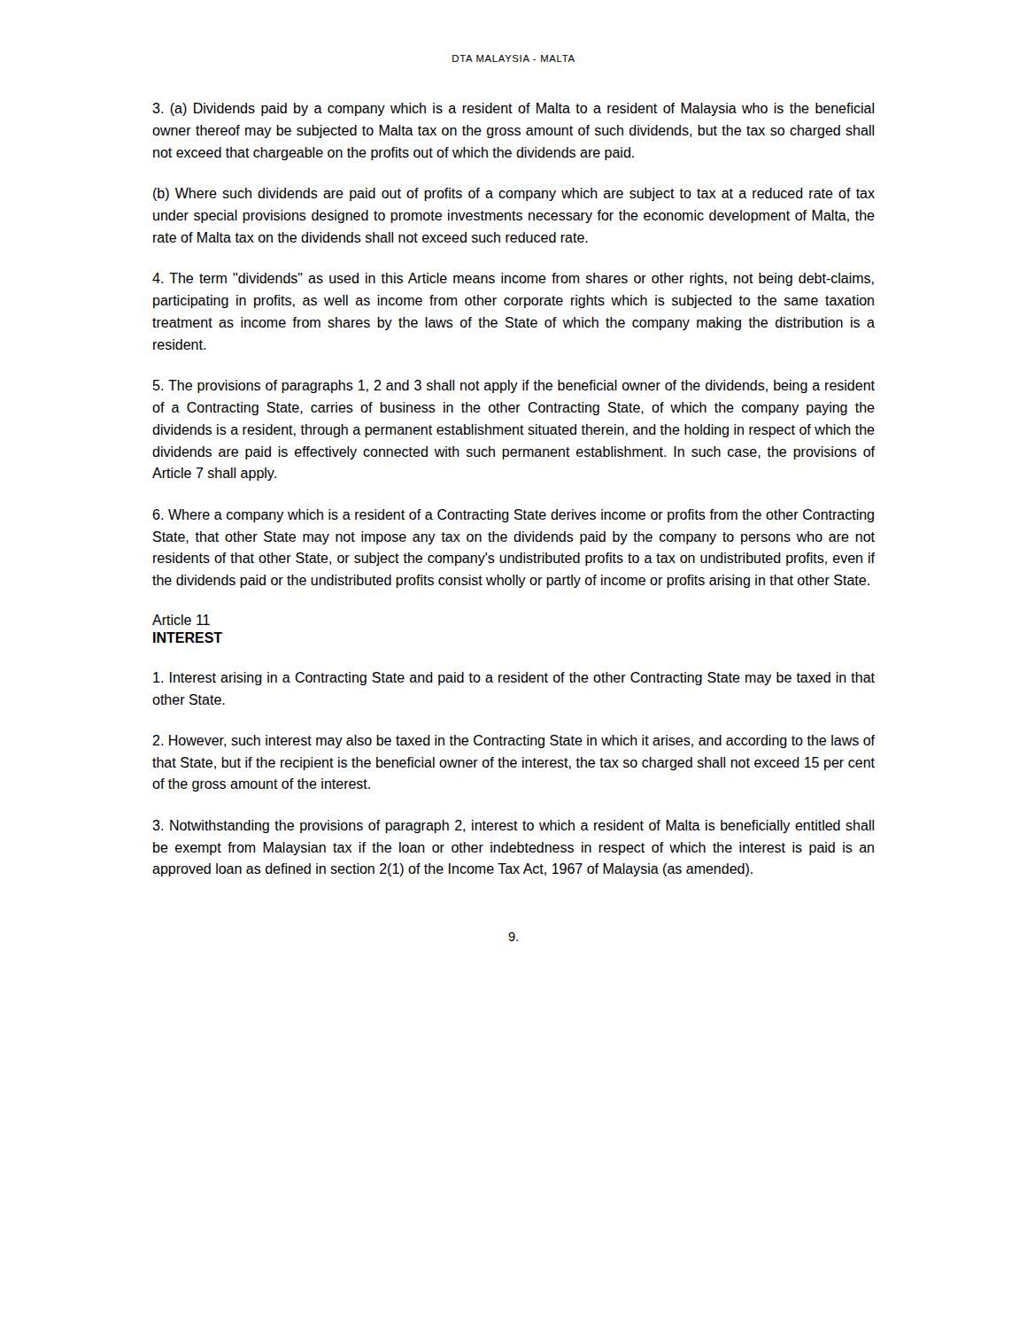DTA MALAYSIA - MALTA
3. (a) Dividends paid by a company which is a resident of Malta to a resident of Malaysia who is the beneficial owner thereof may be subjected to Malta tax on the gross amount of such dividends, but the tax so charged shall not exceed that chargeable on the profits out of which the dividends are paid.
(b) Where such dividends are paid out of profits of a company which are subject to tax at a reduced rate of tax under special provisions designed to promote investments necessary for the economic development of Malta, the rate of Malta tax on the dividends shall not exceed such reduced rate.
4. The term "dividends" as used in this Article means income from shares or other rights, not being debt-claims, participating in profits, as well as income from other corporate rights which is subjected to the same taxation treatment as income from shares by the laws of the State of which the company making the distribution is a resident.
5. The provisions of paragraphs 1, 2 and 3 shall not apply if the beneficial owner of the dividends, being a resident of a Contracting State, carries of business in the other Contracting State, of which the company paying the dividends is a resident, through a permanent establishment situated therein, and the holding in respect of which the dividends are paid is effectively connected with such permanent establishment. In such case, the provisions of Article 7 shall apply.
6. Where a company which is a resident of a Contracting State derives income or profits from the other Contracting State, that other State may not impose any tax on the dividends paid by the company to persons who are not residents of that other State, or subject the company's undistributed profits to a tax on undistributed profits, even if the dividends paid or the undistributed profits consist wholly or partly of income or profits arising in that other State.
Article 11INTEREST
1. Interest arising in a Contracting State and paid to a resident of the other Contracting State may be taxed in that other State.
2. However, such interest may also be taxed in the Contracting State in which it arises, and according to the laws of that State, but if the recipient is the beneficial owner of the interest, the tax so charged shall not exceed 15 per cent of the gross amount of the interest.
3. Notwithstanding the provisions of paragraph 2, interest to which a resident of Malta is beneficially entitled shall be exempt from Malaysian tax if the loan or other indebtedness in respect of which the interest is paid is an approved loan as defined in section 2(1) of the Income Tax Act, 1967 of Malaysia (as amended).
9.